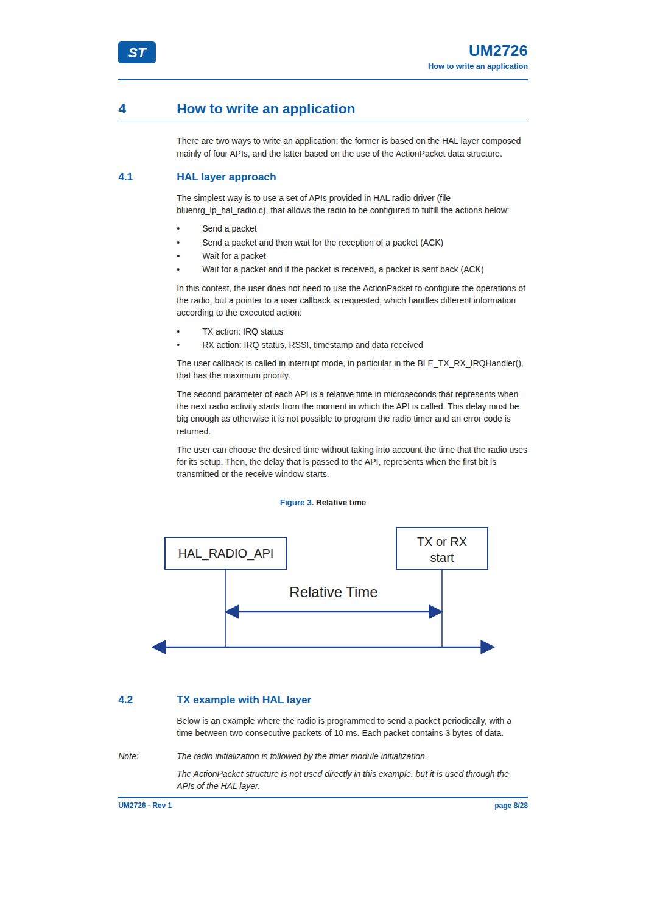ST
UM2726
How to write an application
4
How to write an application
There are two ways to write an application: the former is based on the HAL layer composed mainly of four APIs, and the latter based on the use of the ActionPacket data structure.
4.1
HAL layer approach
The simplest way is to use a set of APIs provided in HAL radio driver (file bluenrg_lp_hal_radio.c), that allows the radio to be configured to fulfill the actions below:
Send a packet
Send a packet and then wait for the reception of a packet (ACK)
Wait for a packet
Wait for a packet and if the packet is received, a packet is sent back (ACK)
In this contest, the user does not need to use the ActionPacket to configure the operations of the radio, but a pointer to a user callback is requested, which handles different information according to the executed action:
TX action: IRQ status
RX action: IRQ status, RSSI, timestamp and data received
The user callback is called in interrupt mode, in particular in the BLE_TX_RX_IRQHandler(), that has the maximum priority.
The second parameter of each API is a relative time in microseconds that represents when the next radio activity starts from the moment in which the API is called. This delay must be big enough as otherwise it is not possible to program the radio timer and an error code is returned.
The user can choose the desired time without taking into account the time that the radio uses for its setup. Then, the delay that is passed to the API, represents when the first bit is transmitted or the receive window starts.
Figure 3. Relative time
HAL_RADIO_API TX or RX start Relative Time
4.2
TX example with HAL layer
Below is an example where the radio is programmed to send a packet periodically, with a time between two consecutive packets of 10 ms. Each packet contains 3 bytes of data.
Note:
The radio initialization is followed by the timer module initialization.
The ActionPacket structure is not used directly in this example, but it is used through the APIs of the HAL layer.
UM2726 - Rev 1
page 8/28